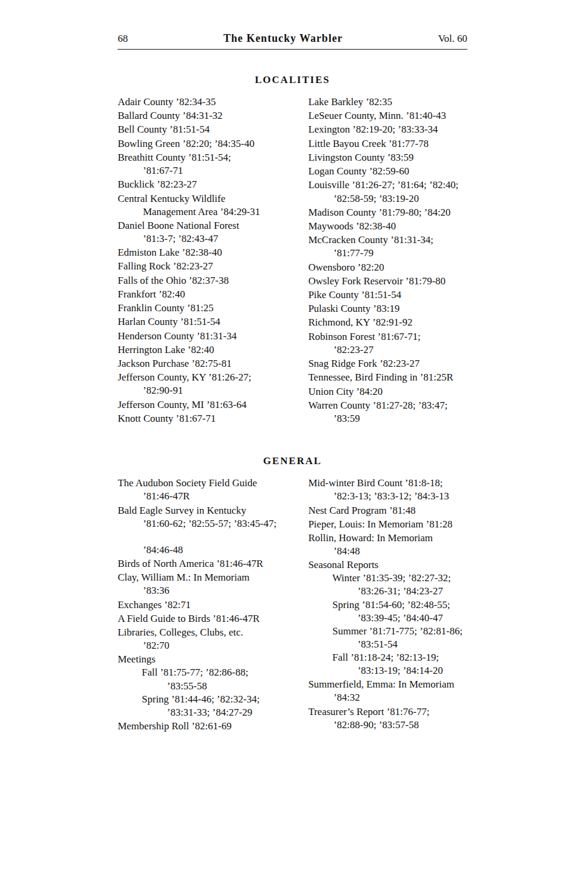68 The Kentucky Warbler Vol. 60
Localities
Adair County ’82:34-35
Ballard County ’84:31-32
Bell County ’81:51-54
Bowling Green ’82:20; ’84:35-40
Breathitt County ’81:51-54;
’81:67-71
Bucklick ’82:23-27
Central Kentucky Wildlife
Management Area ’84:29-31
Daniel Boone National Forest
’81:3-7; ’82:43-47
Edmiston Lake ’82:38-40
Falling Rock ’82:23-27
Falls of the Ohio ’82:37-38
Frankfort ’82:40
Franklin County ’81:25
Harlan County ’81:51-54
Henderson County ’81:31-34
Herrington Lake ’82:40
Jackson Purchase ’82:75-81
Jefferson County, KY ’81:26-27;
’82:90-91
Jefferson County, MI ’81:63-64
Knott County ’81:67-71
Lake Barkley ’82:35
LeSeuer County, Minn. ’81:40-43
Lexington ’82:19-20; ’83:33-34
Little Bayou Creek ’81:77-78
Livingston County ’83:59
Logan County ’82:59-60
Louisville ’81:26-27; ’81:64; ’82:40;
’82:58-59; ’83:19-20
Madison County ’81:79-80; ’84:20
Maywoods ’82:38-40
McCracken County ’81:31-34;
’81:77-79
Owensboro ’82:20
Owsley Fork Reservoir ’81:79-80
Pike County ’81:51-54
Pulaski County ’83:19
Richmond, KY ’82:91-92
Robinson Forest ’81:67-71;
’82:23-27
Snag Ridge Fork ’82:23-27
Tennessee, Bird Finding in ’81:25R
Union City ’84:20
Warren County ’81:27-28; ’83:47;
’83:59
General
The Audubon Society Field Guide
’81:46-47R
Bald Eagle Survey in Kentucky
’81:60-62; ’82:55-57; ’83:45-47;
’84:46-48
Birds of North America ’81:46-47R
Clay, William M.: In Memoriam
’83:36
Exchanges ’82:71
A Field Guide to Birds ’81:46-47R
Libraries, Colleges, Clubs, etc.
’82:70
Meetings
Fall ’81:75-77; ’82:86-88;
’83:55-58
Spring ’81:44-46; ’82:32-34;
’83:31-33; ’84:27-29
Membership Roll ’82:61-69
Mid-winter Bird Count ’81:8-18;
’82:3-13; ’83:3-12; ’84:3-13
Nest Card Program ’81:48
Pieper, Louis: In Memoriam ’81:28
Rollin, Howard: In Memoriam
’84:48
Seasonal Reports
Winter ’81:35-39; ’82:27-32;
’83:26-31; ’84:23-27
Spring ’81:54-60; ’82:48-55;
’83:39-45; ’84:40-47
Summer ’81:71-775; ’82:81-86;
’83:51-54
Fall ’81:18-24; ’82:13-19;
’83:13-19; ’84:14-20
Summerfield, Emma: In Memoriam
’84:32
Treasurer’s Report ’81:76-77;
’82:88-90; ’83:57-58